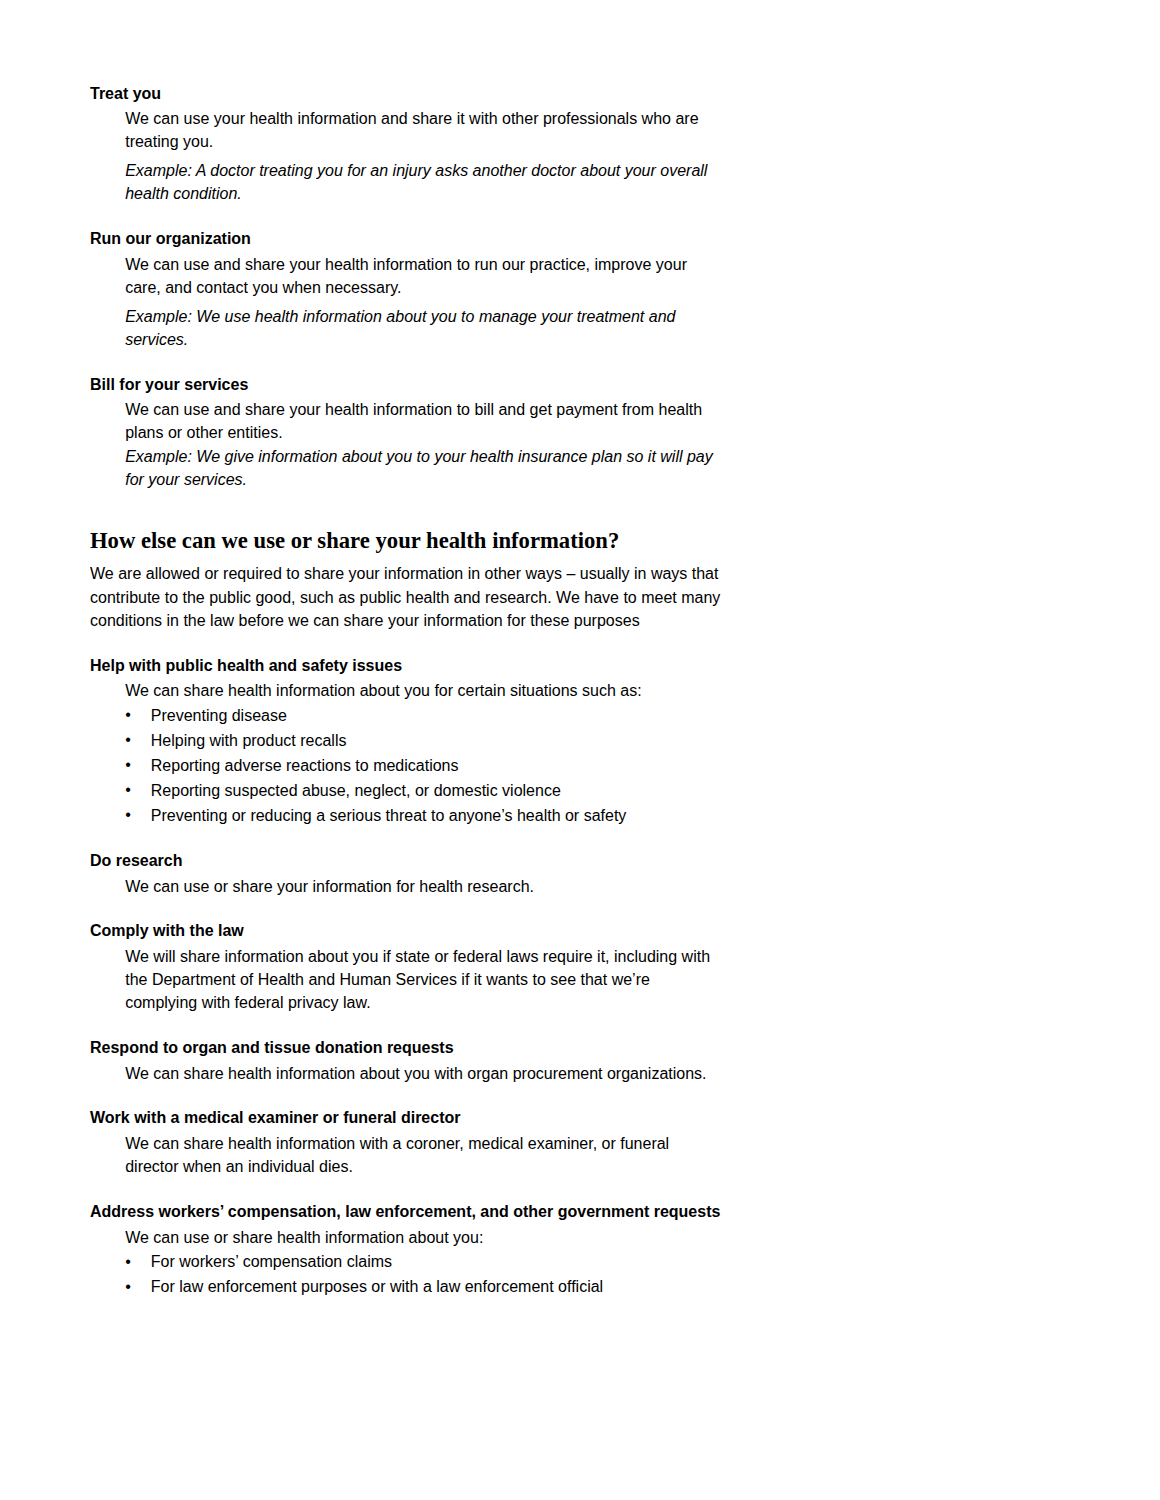Treat you
We can use your health information and share it with other professionals who are treating you.
Example: A doctor treating you for an injury asks another doctor about your overall health condition.
Run our organization
We can use and share your health information to run our practice, improve your care, and contact you when necessary.
Example: We use health information about you to manage your treatment and services.
Bill for your services
We can use and share your health information to bill and get payment from health plans or other entities.
Example: We give information about you to your health insurance plan so it will pay for your services.
How else can we use or share your health information?
We are allowed or required to share your information in other ways – usually in ways that contribute to the public good, such as public health and research. We have to meet many conditions in the law before we can share your information for these purposes
Help with public health and safety issues
We can share health information about you for certain situations such as:
Preventing disease
Helping with product recalls
Reporting adverse reactions to medications
Reporting suspected abuse, neglect, or domestic violence
Preventing or reducing a serious threat to anyone’s health or safety
Do research
We can use or share your information for health research.
Comply with the law
We will share information about you if state or federal laws require it, including with the Department of Health and Human Services if it wants to see that we’re complying with federal privacy law.
Respond to organ and tissue donation requests
We can share health information about you with organ procurement organizations.
Work with a medical examiner or funeral director
We can share health information with a coroner, medical examiner, or funeral director when an individual dies.
Address workers’ compensation, law enforcement, and other government requests
We can use or share health information about you:
For workers’ compensation claims
For law enforcement purposes or with a law enforcement official